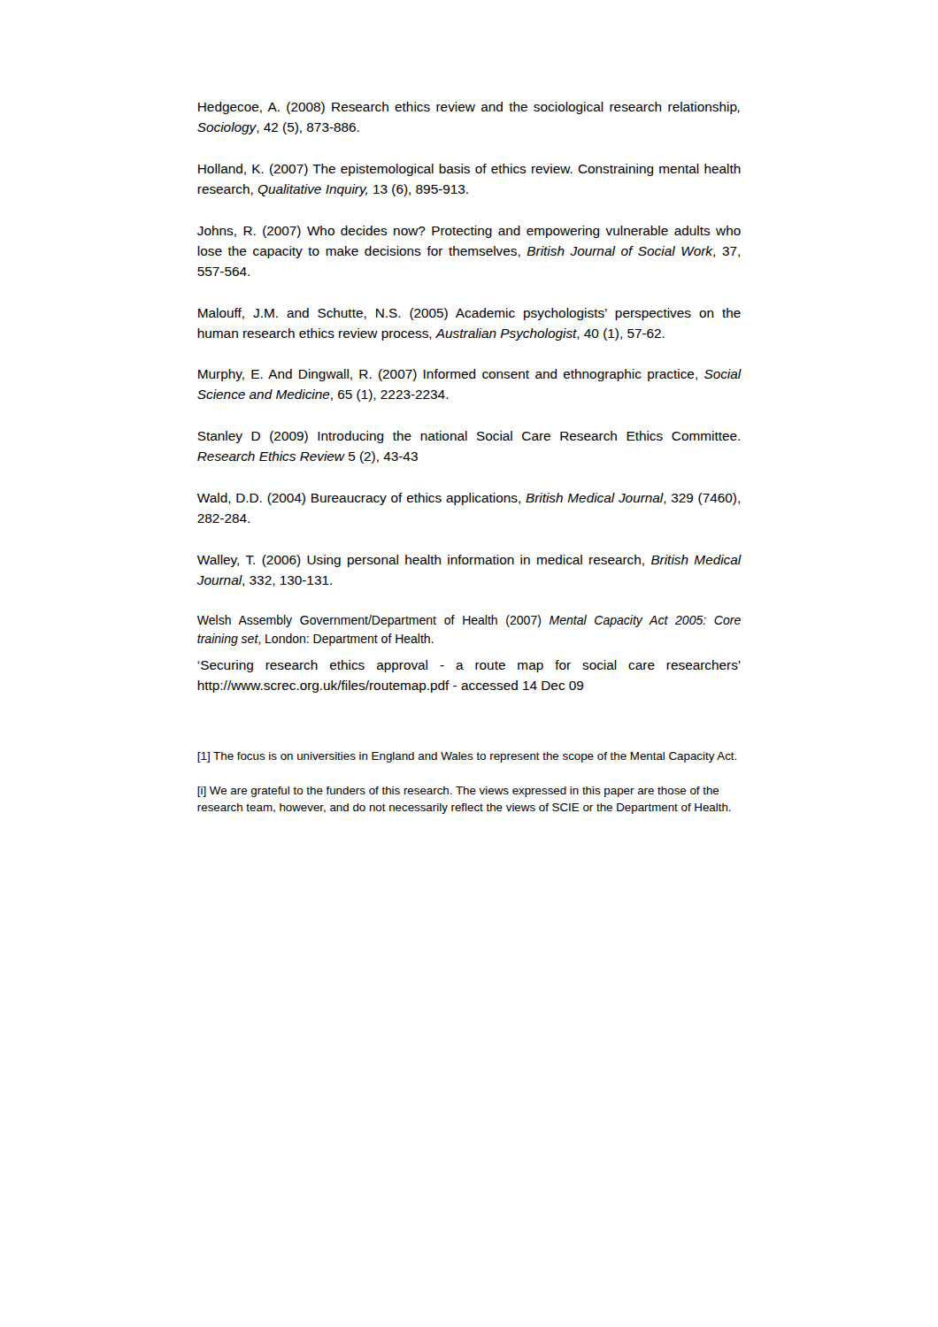Hedgecoe, A. (2008) Research ethics review and the sociological research relationship, Sociology, 42 (5), 873-886.
Holland, K. (2007) The epistemological basis of ethics review. Constraining mental health research, Qualitative Inquiry, 13 (6), 895-913.
Johns, R. (2007) Who decides now? Protecting and empowering vulnerable adults who lose the capacity to make decisions for themselves, British Journal of Social Work, 37, 557-564.
Malouff, J.M. and Schutte, N.S. (2005) Academic psychologists’ perspectives on the human research ethics review process, Australian Psychologist, 40 (1), 57-62.
Murphy, E. And Dingwall, R. (2007) Informed consent and ethnographic practice, Social Science and Medicine, 65 (1), 2223-2234.
Stanley D (2009) Introducing the national Social Care Research Ethics Committee. Research Ethics Review 5 (2), 43-43
Wald, D.D. (2004) Bureaucracy of ethics applications, British Medical Journal, 329 (7460), 282-284.
Walley, T. (2006) Using personal health information in medical research, British Medical Journal, 332, 130-131.
Welsh Assembly Government/Department of Health (2007) Mental Capacity Act 2005: Core training set, London: Department of Health.
‘Securing research ethics approval - a route map for social care researchers’ http://www.screc.org.uk/files/routemap.pdf - accessed 14 Dec 09
[1] The focus is on universities in England and Wales to represent the scope of the Mental Capacity Act.
[i] We are grateful to the funders of this research. The views expressed in this paper are those of the research team, however, and do not necessarily reflect the views of SCIE or the Department of Health.